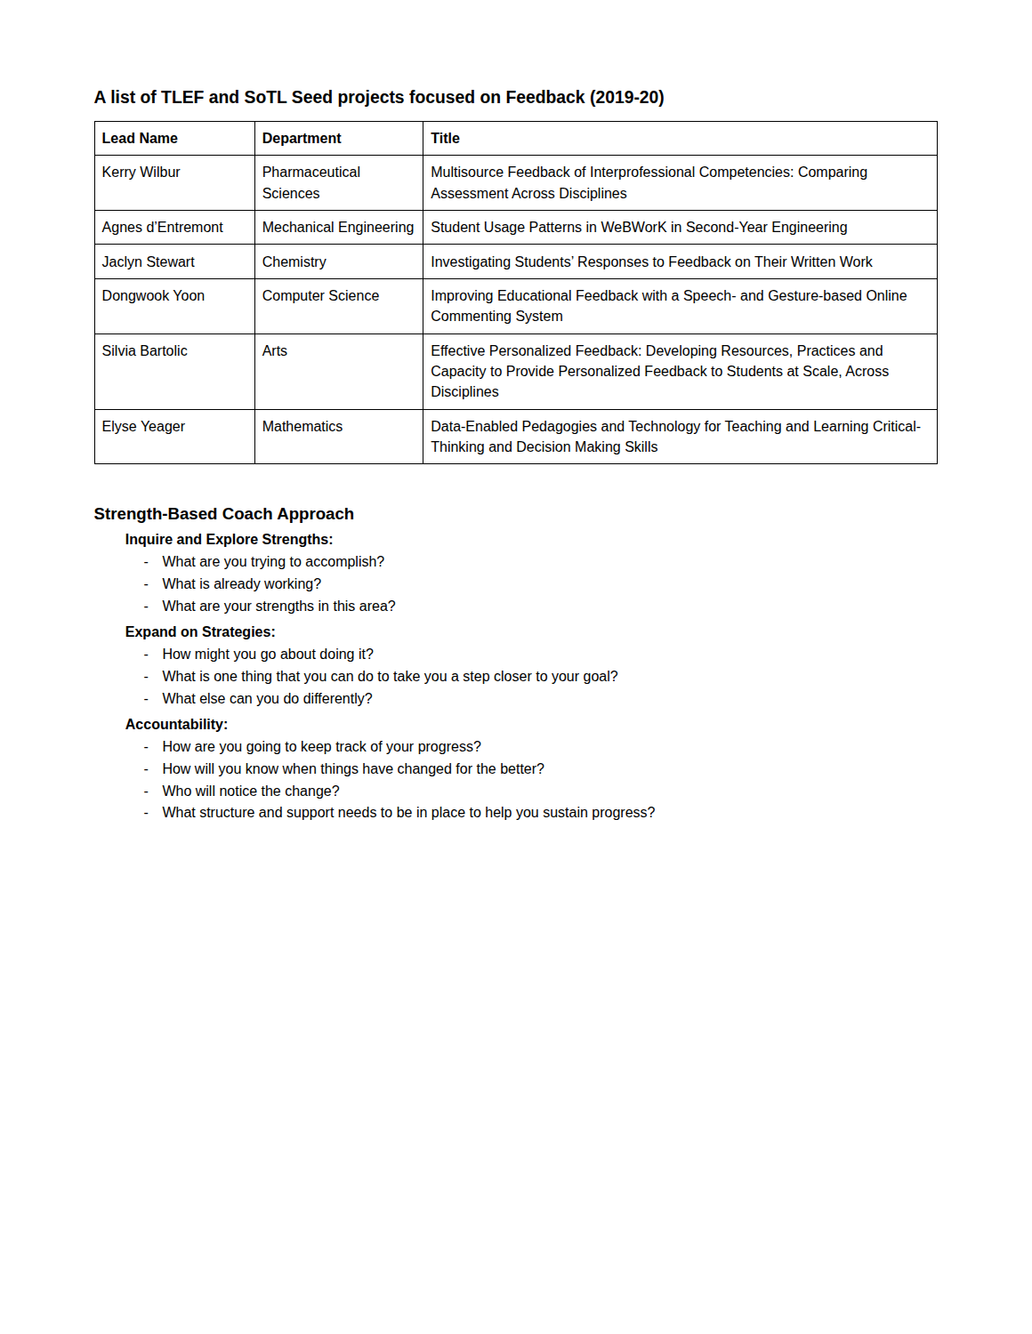A list of TLEF and SoTL Seed projects focused on Feedback (2019-20)
| Lead Name | Department | Title |
| --- | --- | --- |
| Kerry Wilbur | Pharmaceutical Sciences | Multisource Feedback of Interprofessional Competencies: Comparing Assessment Across Disciplines |
| Agnes d’Entremont | Mechanical Engineering | Student Usage Patterns in WeBWorK in Second-Year Engineering |
| Jaclyn Stewart | Chemistry | Investigating Students’ Responses to Feedback on Their Written Work |
| Dongwook Yoon | Computer Science | Improving Educational Feedback with a Speech- and Gesture-based Online Commenting System |
| Silvia Bartolic | Arts | Effective Personalized Feedback: Developing Resources, Practices and Capacity to Provide Personalized Feedback to Students at Scale, Across Disciplines |
| Elyse Yeager | Mathematics | Data-Enabled Pedagogies and Technology for Teaching and Learning Critical-Thinking and Decision Making Skills |
Strength-Based Coach Approach
Inquire and Explore Strengths:
What are you trying to accomplish?
What is already working?
What are your strengths in this area?
Expand on Strategies:
How might you go about doing it?
What is one thing that you can do to take you a step closer to your goal?
What else can you do differently?
Accountability:
How are you going to keep track of your progress?
How will you know when things have changed for the better?
Who will notice the change?
What structure and support needs to be in place to help you sustain progress?